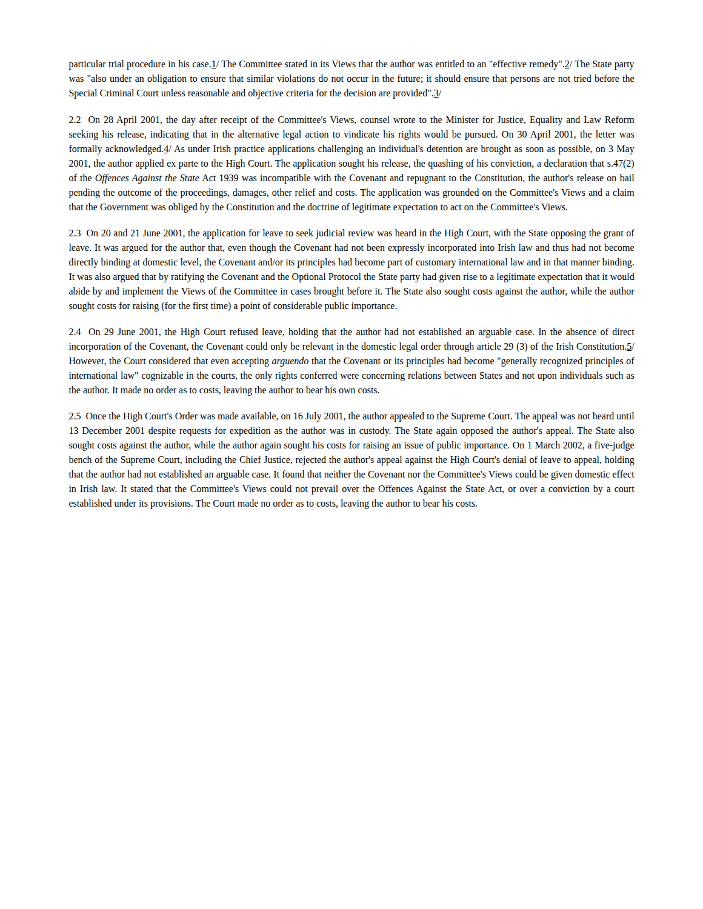particular trial procedure in his case.1/ The Committee stated in its Views that the author was entitled to an "effective remedy".2/ The State party was "also under an obligation to ensure that similar violations do not occur in the future; it should ensure that persons are not tried before the Special Criminal Court unless reasonable and objective criteria for the decision are provided".3/
2.2 On 28 April 2001, the day after receipt of the Committee's Views, counsel wrote to the Minister for Justice, Equality and Law Reform seeking his release, indicating that in the alternative legal action to vindicate his rights would be pursued. On 30 April 2001, the letter was formally acknowledged.4/ As under Irish practice applications challenging an individual's detention are brought as soon as possible, on 3 May 2001, the author applied ex parte to the High Court. The application sought his release, the quashing of his conviction, a declaration that s.47(2) of the Offences Against the State Act 1939 was incompatible with the Covenant and repugnant to the Constitution, the author's release on bail pending the outcome of the proceedings, damages, other relief and costs. The application was grounded on the Committee's Views and a claim that the Government was obliged by the Constitution and the doctrine of legitimate expectation to act on the Committee's Views.
2.3 On 20 and 21 June 2001, the application for leave to seek judicial review was heard in the High Court, with the State opposing the grant of leave. It was argued for the author that, even though the Covenant had not been expressly incorporated into Irish law and thus had not become directly binding at domestic level, the Covenant and/or its principles had become part of customary international law and in that manner binding. It was also argued that by ratifying the Covenant and the Optional Protocol the State party had given rise to a legitimate expectation that it would abide by and implement the Views of the Committee in cases brought before it. The State also sought costs against the author, while the author sought costs for raising (for the first time) a point of considerable public importance.
2.4 On 29 June 2001, the High Court refused leave, holding that the author had not established an arguable case. In the absence of direct incorporation of the Covenant, the Covenant could only be relevant in the domestic legal order through article 29 (3) of the Irish Constitution.5/ However, the Court considered that even accepting arguendo that the Covenant or its principles had become "generally recognized principles of international law" cognizable in the courts, the only rights conferred were concerning relations between States and not upon individuals such as the author. It made no order as to costs, leaving the author to bear his own costs.
2.5 Once the High Court's Order was made available, on 16 July 2001, the author appealed to the Supreme Court. The appeal was not heard until 13 December 2001 despite requests for expedition as the author was in custody. The State again opposed the author's appeal. The State also sought costs against the author, while the author again sought his costs for raising an issue of public importance. On 1 March 2002, a five-judge bench of the Supreme Court, including the Chief Justice, rejected the author's appeal against the High Court's denial of leave to appeal, holding that the author had not established an arguable case. It found that neither the Covenant nor the Committee's Views could be given domestic effect in Irish law. It stated that the Committee's Views could not prevail over the Offences Against the State Act, or over a conviction by a court established under its provisions. The Court made no order as to costs, leaving the author to bear his costs.